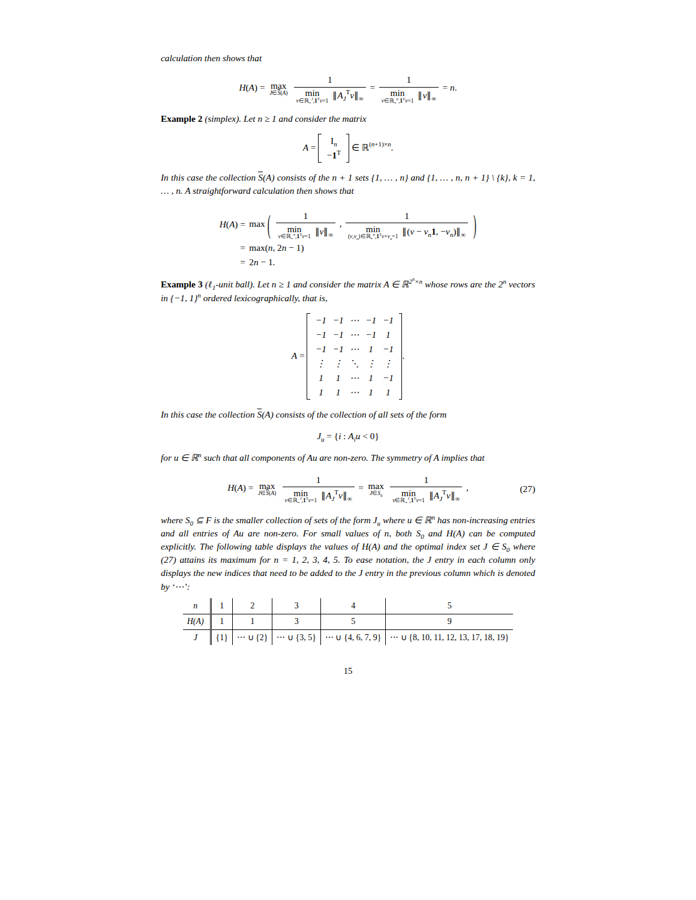calculation then shows that
H(A) = max J∈S(A) 1 min v∈ℝ+J,1Tv=1 ∥AJTv∥∞ = 1 min v∈ℝ+n,1Tv=1 ∥v∥∞ = n.
Example 2 (simplex). Let n ≥ 1 and consider the matrix
A =
| I n |
| − 1 T |
∈ ℝ(n+1)×n.
In this case the collection S(A) consists of the n + 1 sets {1, … , n} and {1, … , n, n + 1} \ {k}, k = 1, … , n. A straightforward calculation then shows that
| H ( A ) = | max 1 min v ∈ℝ + n , 1 T v =1 ∥ v ∥ ∞ , 1 min ( v , v n )∈ℝ + n , 1 T v + v n =1 ∥( v − v n 1 , − v n )∥ ∞ |
| = | max( n , 2 n − 1) |
| = | 2 n − 1. |
Example 3 (ℓ1-unit ball). Let n ≥ 1 and consider the matrix A ∈ ℝ2n×n whose rows are the 2n vectors in {−1, 1}n ordered lexicographically, that is,
A =
| −1 | −1 | ⋯ | −1 | −1 |
| −1 | −1 | ⋯ | −1 | 1 |
| −1 | −1 | ⋯ | 1 | −1 |
| ⋮ | ⋮ | ⋱ | ⋮ | ⋮ |
| 1 | 1 | ⋯ | 1 | −1 |
| 1 | 1 | ⋯ | 1 | 1 |
.
In this case the collection S(A) consists of the collection of all sets of the form
Ju = {i : Aiu < 0}
for u ∈ ℝn such that all components of Au are non-zero. The symmetry of A implies that
H(A) = max J∈S(A) 1 min v∈ℝ+J,1Tv=1 ∥AJTv∥∞ = max J∈S0 1 min v∈ℝ+J,1Tv=1 ∥AJTv∥∞ ,
(27)
where S0 ⊆ F is the smaller collection of sets of the form Ju where u ∈ ℝn has non-increasing entries and all entries of Au are non-zero. For small values of n, both S0 and H(A) can be computed explicitly. The following table displays the values of H(A) and the optimal index set J ∈ S0 where (27) attains its maximum for n = 1, 2, 3, 4, 5. To ease notation, the J entry in each column only displays the new indices that need to be added to the J entry in the previous column which is denoted by ‘⋯’:
| n | 1 | 2 | 3 | 4 | 5 |
| --- | --- | --- | --- | --- | --- |
| H ( A ) | 1 | 1 | 3 | 5 | 9 |
| J | {1} | ⋯ ∪ {2} | ⋯ ∪ {3, 5} | ⋯ ∪ {4, 6, 7, 9} | ⋯ ∪ {8, 10, 11, 12, 13, 17, 18, 19} |
15